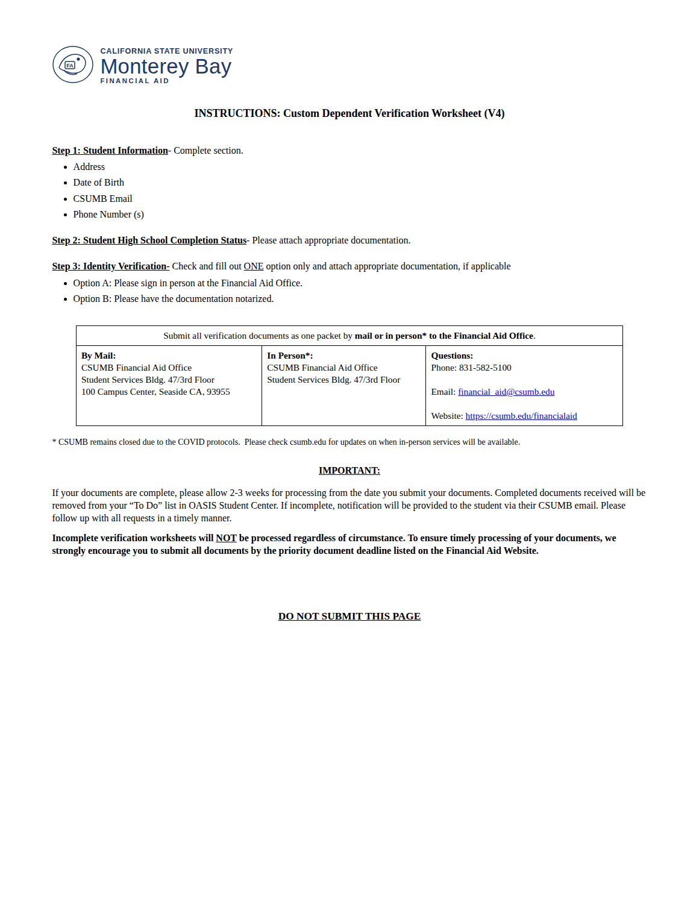| FA | CALIFORNIA STATE UNIVERSITY Monterey Bay FINANCIAL AID |
INSTRUCTIONS: Custom Dependent Verification Worksheet (V4)
Step 1: Student Information- Complete section.
Address
Date of Birth
CSUMB Email
Phone Number (s)
Step 2: Student High School Completion Status- Please attach appropriate documentation.
Step 3: Identity Verification- Check and fill out ONE option only and attach appropriate documentation, if applicable
Option A: Please sign in person at the Financial Aid Office.
Option B: Please have the documentation notarized.
| Submit all verification documents as one packet by mail or in person* to the Financial Aid Office . |
| By Mail: CSUMB Financial Aid Office Student Services Bldg. 47/3rd Floor 100 Campus Center, Seaside CA, 93955 | In Person*: CSUMB Financial Aid Office Student Services Bldg. 47/3rd Floor | Questions: Phone: 831-582-5100 Email: financial_aid@csumb.edu Website: https://csumb.edu/financialaid |
* CSUMB remains closed due to the COVID protocols. Please check csumb.edu for updates on when in-person services will be available.
IMPORTANT:
If your documents are complete, please allow 2-3 weeks for processing from the date you submit your documents. Completed documents received will be removed from your “To Do” list in OASIS Student Center. If incomplete, notification will be provided to the student via their CSUMB email. Please follow up with all requests in a timely manner.
Incomplete verification worksheets will NOT be processed regardless of circumstance. To ensure timely processing of your documents, we strongly encourage you to submit all documents by the priority document deadline listed on the Financial Aid Website.
DO NOT SUBMIT THIS PAGE